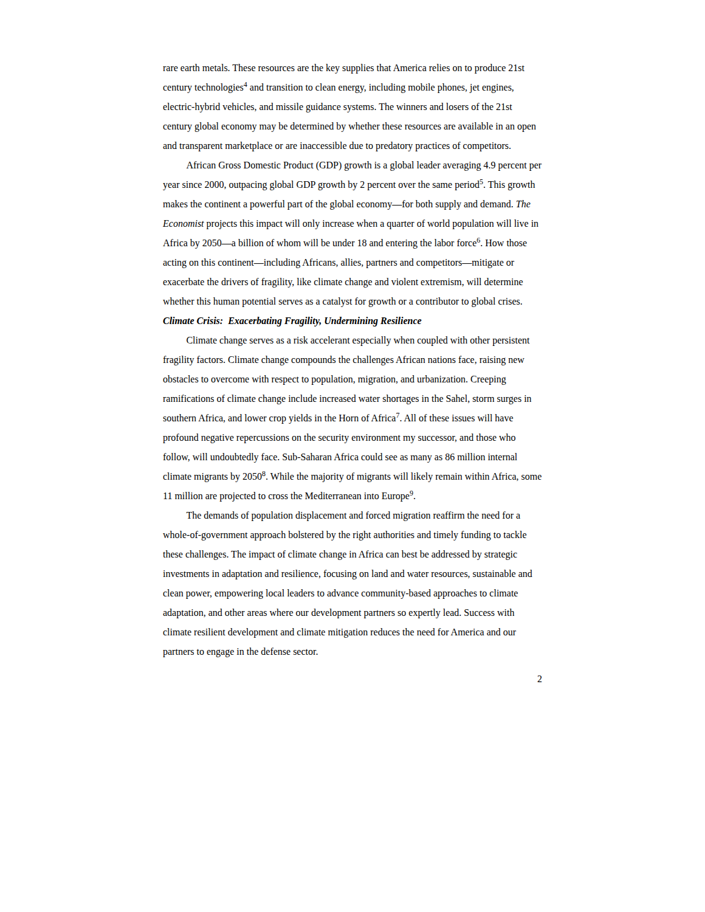rare earth metals. These resources are the key supplies that America relies on to produce 21st century technologies4 and transition to clean energy, including mobile phones, jet engines, electric-hybrid vehicles, and missile guidance systems. The winners and losers of the 21st century global economy may be determined by whether these resources are available in an open and transparent marketplace or are inaccessible due to predatory practices of competitors.
African Gross Domestic Product (GDP) growth is a global leader averaging 4.9 percent per year since 2000, outpacing global GDP growth by 2 percent over the same period5. This growth makes the continent a powerful part of the global economy—for both supply and demand. The Economist projects this impact will only increase when a quarter of world population will live in Africa by 2050—a billion of whom will be under 18 and entering the labor force6. How those acting on this continent—including Africans, allies, partners and competitors—mitigate or exacerbate the drivers of fragility, like climate change and violent extremism, will determine whether this human potential serves as a catalyst for growth or a contributor to global crises.
Climate Crisis: Exacerbating Fragility, Undermining Resilience
Climate change serves as a risk accelerant especially when coupled with other persistent fragility factors. Climate change compounds the challenges African nations face, raising new obstacles to overcome with respect to population, migration, and urbanization. Creeping ramifications of climate change include increased water shortages in the Sahel, storm surges in southern Africa, and lower crop yields in the Horn of Africa7. All of these issues will have profound negative repercussions on the security environment my successor, and those who follow, will undoubtedly face. Sub-Saharan Africa could see as many as 86 million internal climate migrants by 20508. While the majority of migrants will likely remain within Africa, some 11 million are projected to cross the Mediterranean into Europe9.
The demands of population displacement and forced migration reaffirm the need for a whole-of-government approach bolstered by the right authorities and timely funding to tackle these challenges. The impact of climate change in Africa can best be addressed by strategic investments in adaptation and resilience, focusing on land and water resources, sustainable and clean power, empowering local leaders to advance community-based approaches to climate adaptation, and other areas where our development partners so expertly lead. Success with climate resilient development and climate mitigation reduces the need for America and our partners to engage in the defense sector.
2